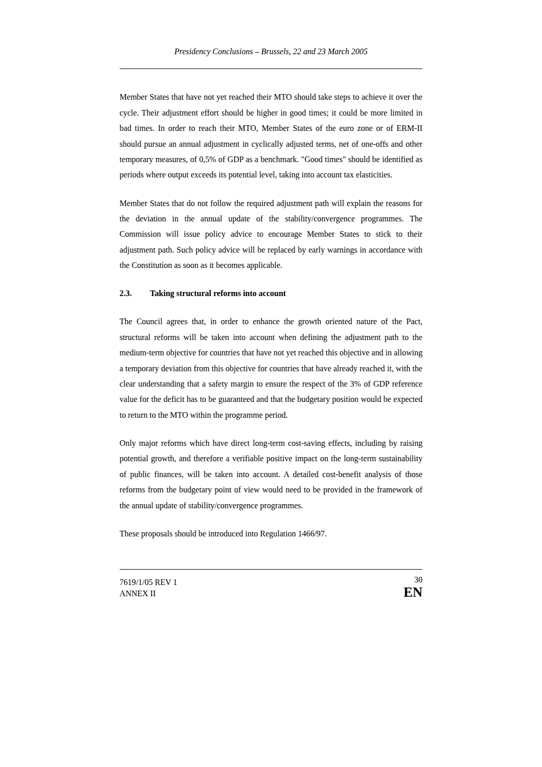Presidency Conclusions – Brussels, 22 and 23 March 2005
Member States that have not yet reached their MTO should take steps to achieve it over the cycle. Their adjustment effort should be higher in good times; it could be more limited in bad times. In order to reach their MTO, Member States of the euro zone or of ERM-II should pursue an annual adjustment in cyclically adjusted terms, net of one-offs and other temporary measures, of 0,5% of GDP as a benchmark. "Good times" should be identified as periods where output exceeds its potential level, taking into account tax elasticities.
Member States that do not follow the required adjustment path will explain the reasons for the deviation in the annual update of the stability/convergence programmes. The Commission will issue policy advice to encourage Member States to stick to their adjustment path. Such policy advice will be replaced by early warnings in accordance with the Constitution as soon as it becomes applicable.
2.3. Taking structural reforms into account
The Council agrees that, in order to enhance the growth oriented nature of the Pact, structural reforms will be taken into account when defining the adjustment path to the medium-term objective for countries that have not yet reached this objective and in allowing a temporary deviation from this objective for countries that have already reached it, with the clear understanding that a safety margin to ensure the respect of the 3% of GDP reference value for the deficit has to be guaranteed and that the budgetary position would be expected to return to the MTO within the programme period.
Only major reforms which have direct long-term cost-saving effects, including by raising potential growth, and therefore a verifiable positive impact on the long-term sustainability of public finances, will be taken into account. A detailed cost-benefit analysis of those reforms from the budgetary point of view would need to be provided in the framework of the annual update of stability/convergence programmes.
These proposals should be introduced into Regulation 1466/97.
7619/1/05 REV 1
ANNEX II
30
EN